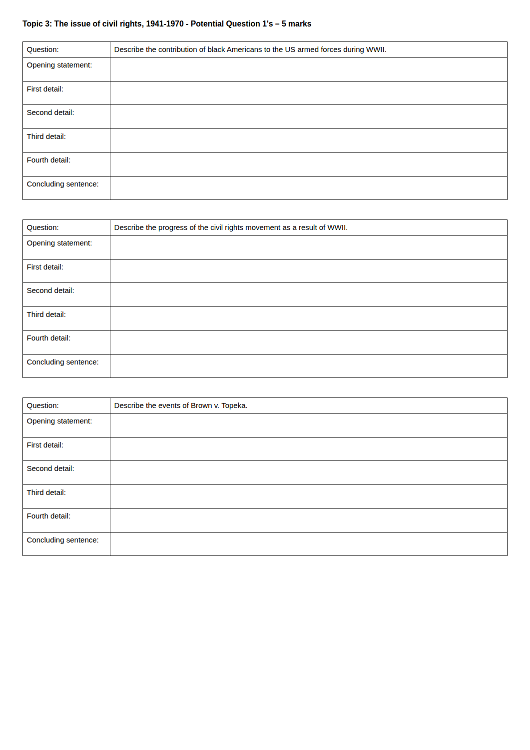Topic 3: The issue of civil rights, 1941-1970 - Potential Question 1's – 5 marks
| Question: | Describe the contribution of black Americans to the US armed forces during WWII. |
| Opening statement: | |
| First detail: | |
| Second detail: | |
| Third detail: | |
| Fourth detail: | |
| Concluding sentence: | |
| Question: | Describe the progress of the civil rights movement as a result of WWII. |
| Opening statement: | |
| First detail: | |
| Second detail: | |
| Third detail: | |
| Fourth detail: | |
| Concluding sentence: | |
| Question: | Describe the events of Brown v. Topeka. |
| Opening statement: | |
| First detail: | |
| Second detail: | |
| Third detail: | |
| Fourth detail: | |
| Concluding sentence: | |